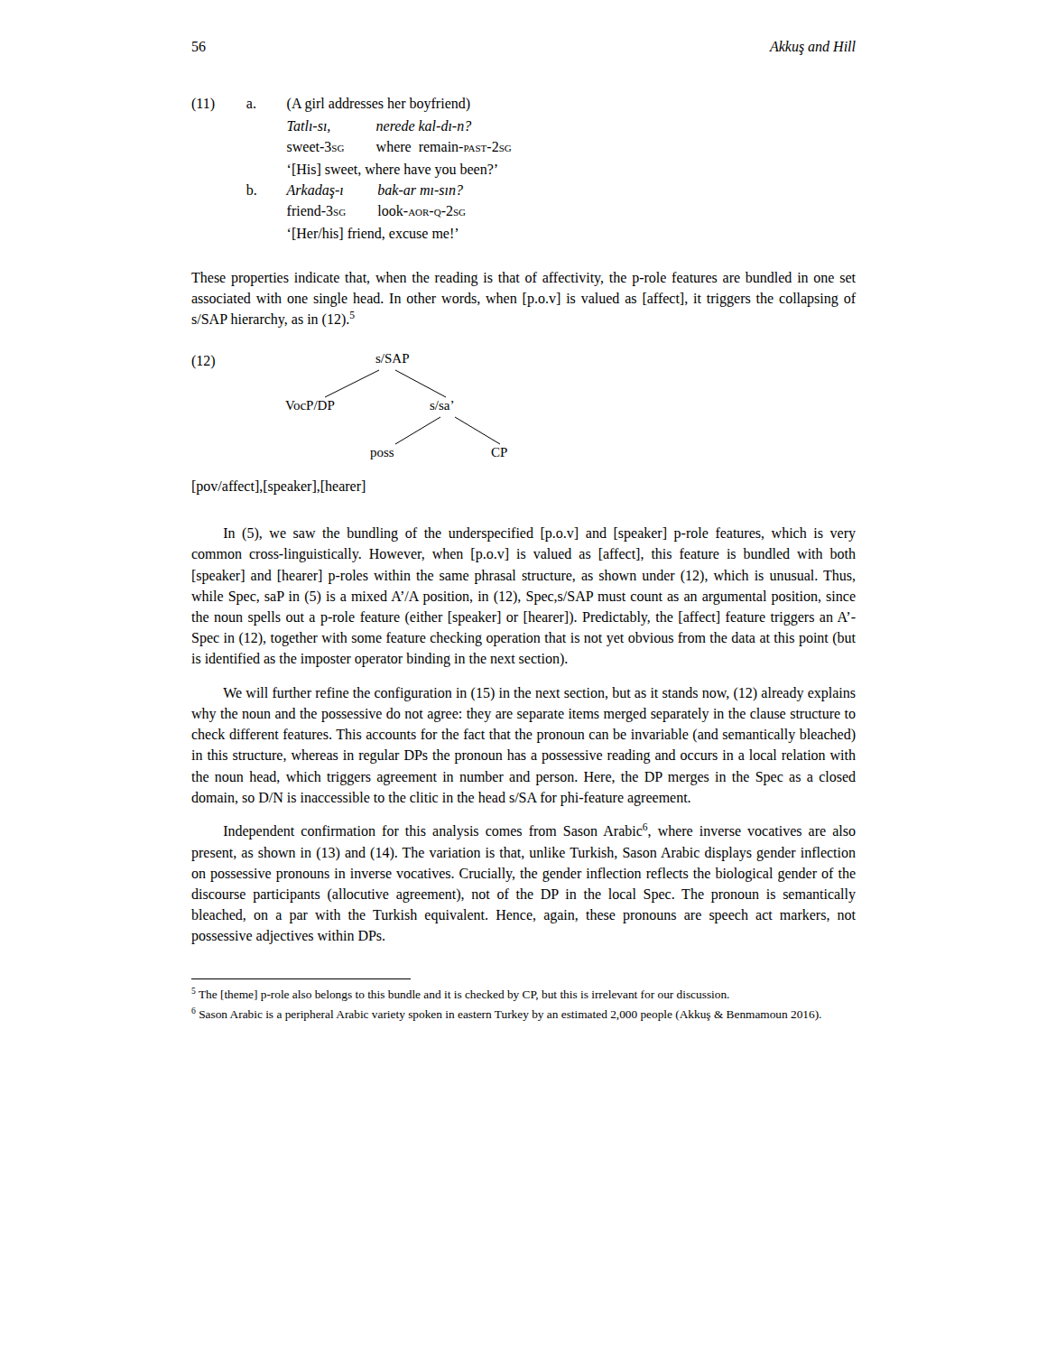56
Akkuş and Hill
| (11) | a. | (A girl addresses her boyfriend) Tatlı-sı, nerede kal-dı-n? sweet- 3sg where remain- past - 2sg ‘[His] sweet, where have you been?’ |
| | b. | Arkadaş-ı bak-ar mı-sın? friend- 3sg look- aor - q - 2sg ‘[Her/his] friend, excuse me!’ |
These properties indicate that, when the reading is that of affectivity, the p-role features are bundled in one set associated with one single head. In other words, when [p.o.v] is valued as [affect], it triggers the collapsing of s/SAP hierarchy, as in (12).5
(12)
s/SAP VocP/DP s/sa’ poss CP
[pov/affect],[speaker],[hearer]
In (5), we saw the bundling of the underspecified [p.o.v] and [speaker] p-role features, which is very common cross-linguistically. However, when [p.o.v] is valued as [affect], this feature is bundled with both [speaker] and [hearer] p-roles within the same phrasal structure, as shown under (12), which is unusual. Thus, while Spec, saP in (5) is a mixed A’/A position, in (12), Spec,s/SAP must count as an argumental position, since the noun spells out a p-role feature (either [speaker] or [hearer]). Predictably, the [affect] feature triggers an A’-Spec in (12), together with some feature checking operation that is not yet obvious from the data at this point (but is identified as the imposter operator binding in the next section).
We will further refine the configuration in (15) in the next section, but as it stands now, (12) already explains why the noun and the possessive do not agree: they are separate items merged separately in the clause structure to check different features. This accounts for the fact that the pronoun can be invariable (and semantically bleached) in this structure, whereas in regular DPs the pronoun has a possessive reading and occurs in a local relation with the noun head, which triggers agreement in number and person. Here, the DP merges in the Spec as a closed domain, so D/N is inaccessible to the clitic in the head s/SA for phi-feature agreement.
Independent confirmation for this analysis comes from Sason Arabic6, where inverse vocatives are also present, as shown in (13) and (14). The variation is that, unlike Turkish, Sason Arabic displays gender inflection on possessive pronouns in inverse vocatives. Crucially, the gender inflection reflects the biological gender of the discourse participants (allocutive agreement), not of the DP in the local Spec. The pronoun is semantically bleached, on a par with the Turkish equivalent. Hence, again, these pronouns are speech act markers, not possessive adjectives within DPs.
5 The [theme] p-role also belongs to this bundle and it is checked by CP, but this is irrelevant for our discussion.
6 Sason Arabic is a peripheral Arabic variety spoken in eastern Turkey by an estimated 2,000 people (Akkuş & Benmamoun 2016).